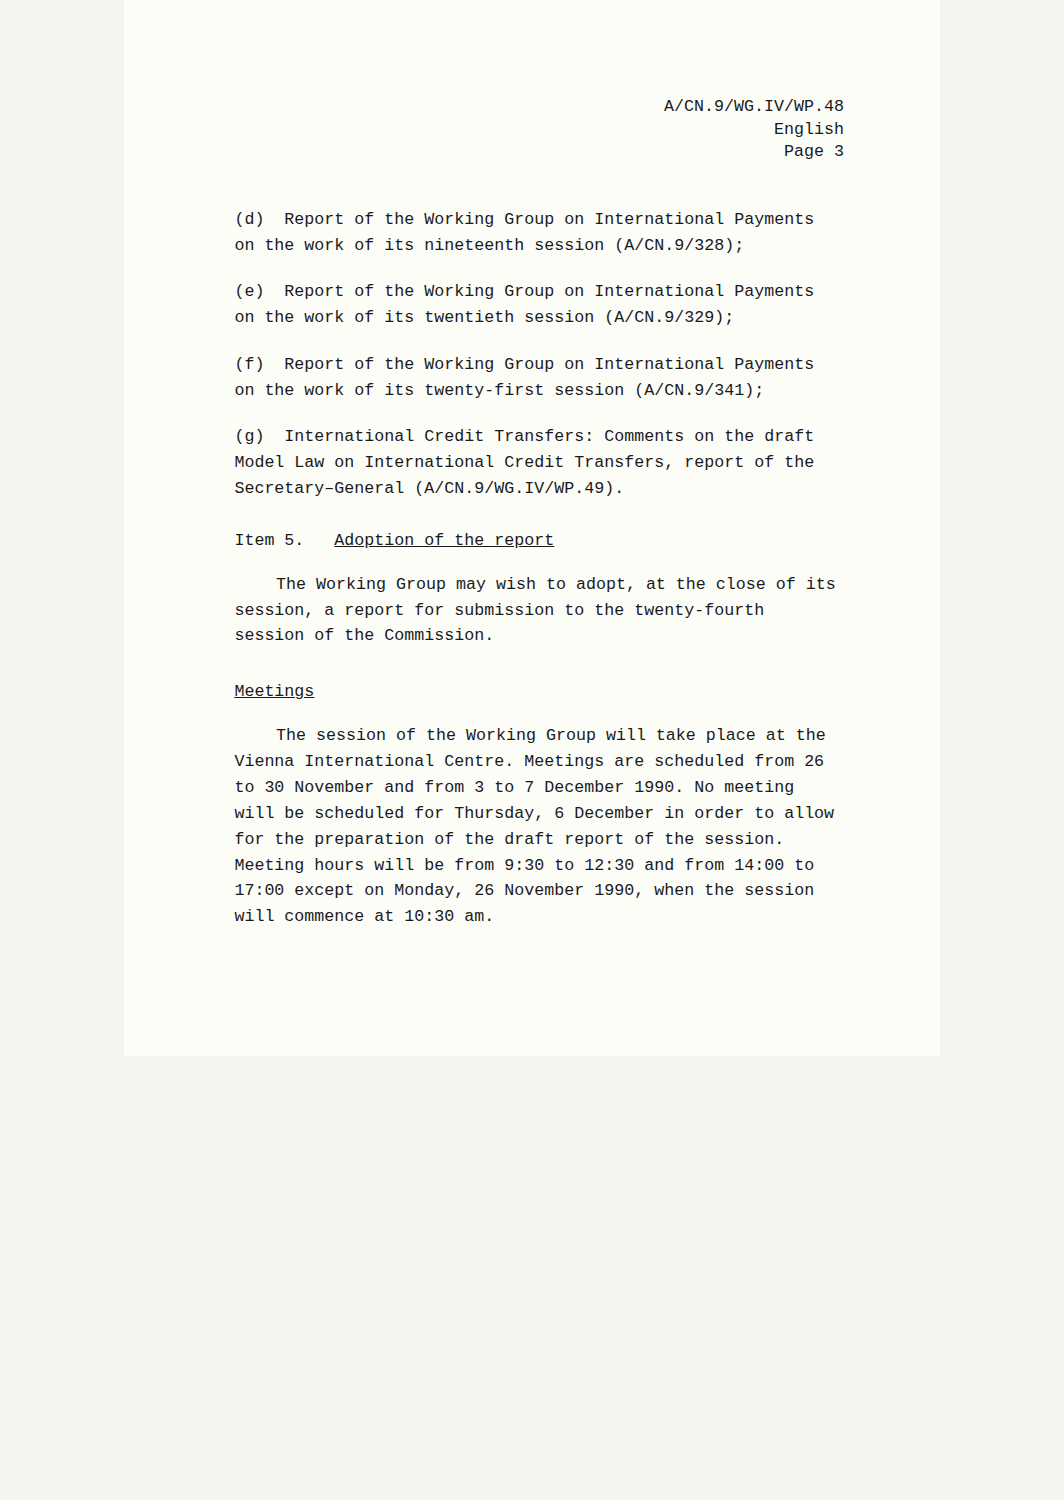A/CN.9/WG.IV/WP.48
English
Page 3
(d) Report of the Working Group on International Payments on the work of its nineteenth session (A/CN.9/328);
(e) Report of the Working Group on International Payments on the work of its twentieth session (A/CN.9/329);
(f) Report of the Working Group on International Payments on the work of its twenty-first session (A/CN.9/341);
(g) International Credit Transfers: Comments on the draft Model Law on International Credit Transfers, report of the Secretary–General (A/CN.9/WG.IV/WP.49).
Item 5. Adoption of the report
The Working Group may wish to adopt, at the close of its session, a report for submission to the twenty-fourth session of the Commission.
Meetings
The session of the Working Group will take place at the Vienna International Centre. Meetings are scheduled from 26 to 30 November and from 3 to 7 December 1990. No meeting will be scheduled for Thursday, 6 December in order to allow for the preparation of the draft report of the session. Meeting hours will be from 9:30 to 12:30 and from 14:00 to 17:00 except on Monday, 26 November 1990, when the session will commence at 10:30 am.